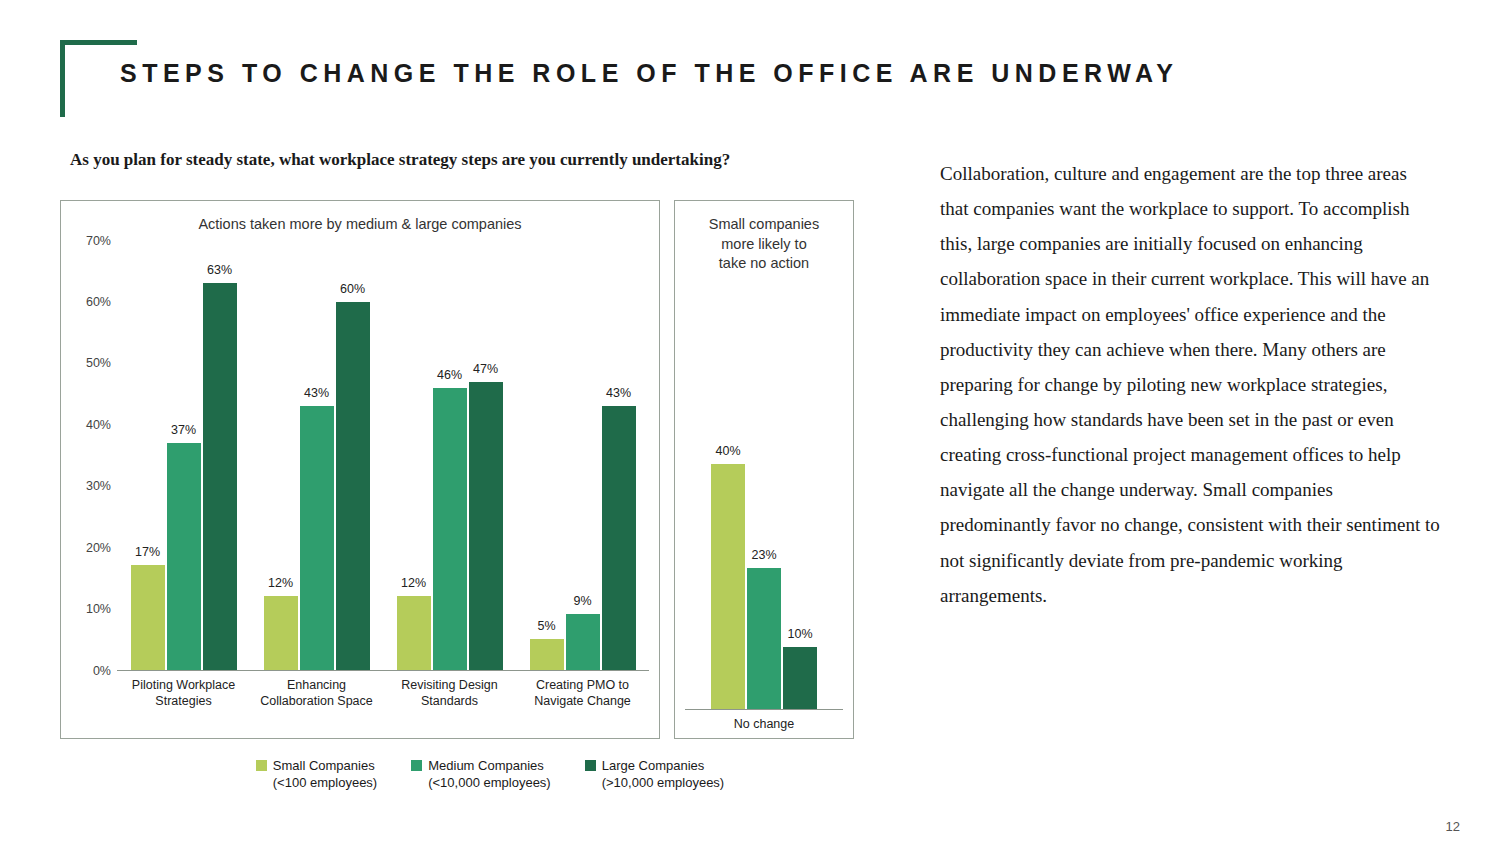Steps to Change the Role of the Office Are Underway
As you plan for steady state, what workplace strategy steps are you currently undertaking?
Actions taken more by medium & large companies
70% 60% 50% 40% 30% 20% 10% 0%
17%
37%
63%
12%
43%
60%
12%
46%
47%
5%
9%
43%
Piloting Workplace
Strategies
Enhancing
Collaboration Space
Revisiting Design
Standards
Creating PMO to
Navigate Change
Small companies
more likely to
take no action
40%
23%
10%
No change
Small Companies(<100 employees)
Medium Companies(<10,000 employees)
Large Companies(>10,000 employees)
Collaboration, culture and engagement are the top three areas that companies want the workplace to support. To accomplish this, large companies are initially focused on enhancing collaboration space in their current workplace. This will have an immediate impact on employees' office experience and the productivity they can achieve when there. Many others are preparing for change by piloting new workplace strategies, challenging how standards have been set in the past or even creating cross-functional project management offices to help navigate all the change underway. Small companies predominantly favor no change, consistent with their sentiment to not significantly deviate from pre-pandemic working arrangements.
12